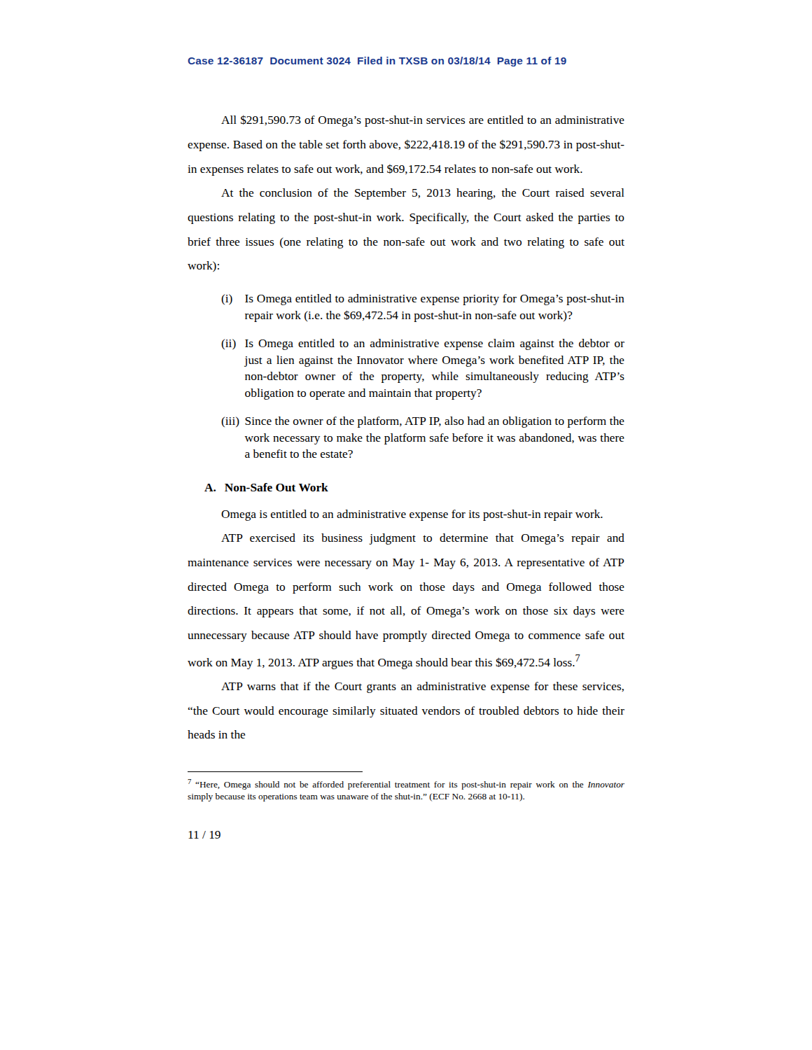Case 12-36187 Document 3024 Filed in TXSB on 03/18/14 Page 11 of 19
All $291,590.73 of Omega’s post-shut-in services are entitled to an administrative expense. Based on the table set forth above, $222,418.19 of the $291,590.73 in post-shut-in expenses relates to safe out work, and $69,172.54 relates to non-safe out work.
At the conclusion of the September 5, 2013 hearing, the Court raised several questions relating to the post-shut-in work. Specifically, the Court asked the parties to brief three issues (one relating to the non-safe out work and two relating to safe out work):
(i)
Is Omega entitled to administrative expense priority for Omega’s post-shut-in repair work (i.e. the $69,472.54 in post-shut-in non-safe out work)?
(ii)
Is Omega entitled to an administrative expense claim against the debtor or just a lien against the Innovator where Omega’s work benefited ATP IP, the non-debtor owner of the property, while simultaneously reducing ATP’s obligation to operate and maintain that property?
(iii)
Since the owner of the platform, ATP IP, also had an obligation to perform the work necessary to make the platform safe before it was abandoned, was there a benefit to the estate?
A. Non-Safe Out Work
Omega is entitled to an administrative expense for its post-shut-in repair work.
ATP exercised its business judgment to determine that Omega’s repair and maintenance services were necessary on May 1- May 6, 2013. A representative of ATP directed Omega to perform such work on those days and Omega followed those directions. It appears that some, if not all, of Omega’s work on those six days were unnecessary because ATP should have promptly directed Omega to commence safe out work on May 1, 2013. ATP argues that Omega should bear this $69,472.54 loss.7
ATP warns that if the Court grants an administrative expense for these services, “the Court would encourage similarly situated vendors of troubled debtors to hide their heads in the
7 “Here, Omega should not be afforded preferential treatment for its post-shut-in repair work on the Innovator simply because its operations team was unaware of the shut-in.” (ECF No. 2668 at 10-11).
11 / 19